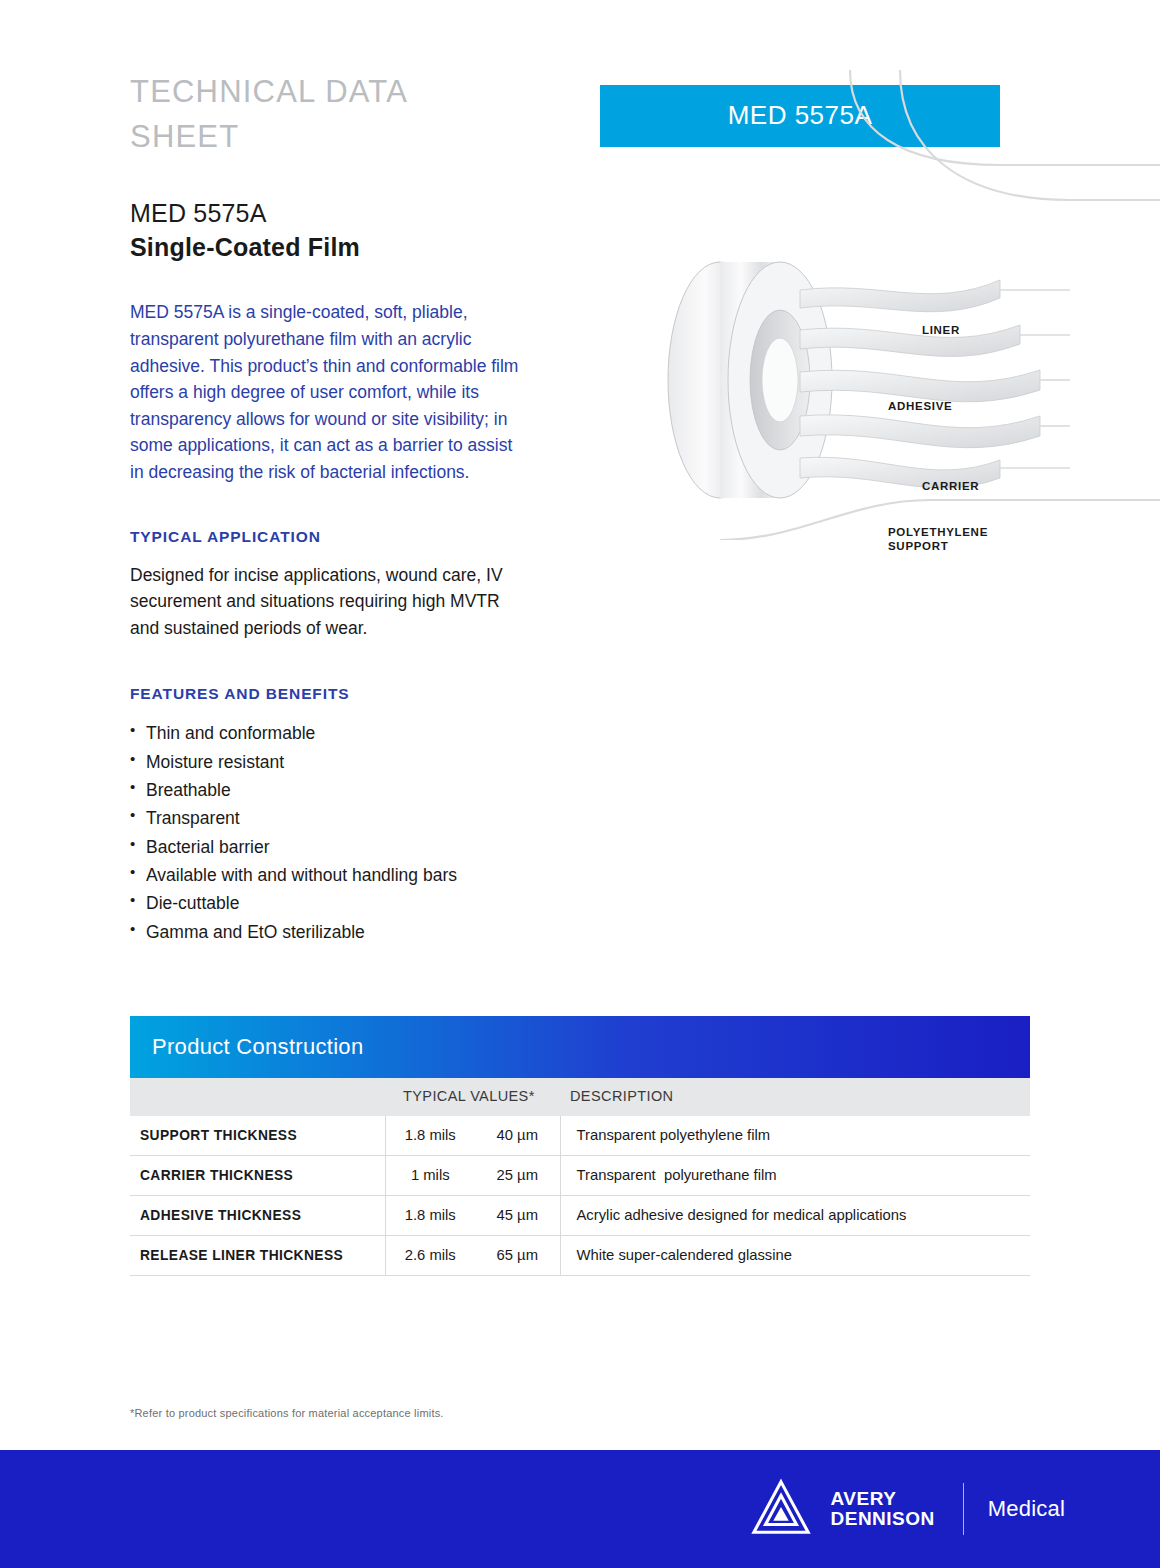Technical Data Sheet
MED 5575A
Single-Coated Film
MED 5575A is a single-coated, soft, pliable, transparent polyurethane film with an acrylic adhesive. This product’s thin and conformable film offers a high degree of user comfort, while its transparency allows for wound or site visibility; in some applications, it can act as a barrier to assist in decreasing the risk of bacterial infections.
Typical Application
Designed for incise applications, wound care, IV securement and situations requiring high MVTR and sustained periods of wear.
Features and Benefits
Thin and conformable
Moisture resistant
Breathable
Transparent
Bacterial barrier
Available with and without handling bars
Die-cuttable
Gamma and EtO sterilizable
MED 5575A
Liner
Adhesive
Carrier
Polyethylene
Support
Product Construction
| | Typical Values* | Description |
| --- | --- | --- |
| Support Thickness | 1.8 mils | 40 µm | Transparent polyethylene film |
| Carrier Thickness | 1 mils | 25 µm | Transparent polyurethane film |
| Adhesive Thickness | 1.8 mils | 45 µm | Acrylic adhesive designed for medical applications |
| Release Liner Thickness | 2.6 mils | 65 µm | White super-calendered glassine |
*Refer to product specifications for material acceptance limits.
AVERY
DENNISON
Medical